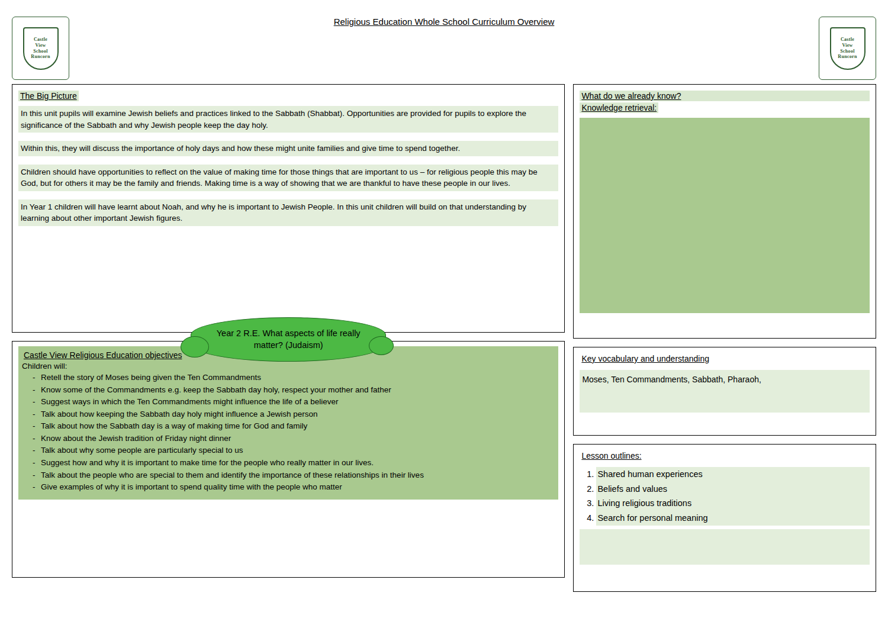Castle View School Runcorn
Castle View School Runcorn
Religious Education Whole School Curriculum Overview
The Big Picture
In this unit pupils will examine Jewish beliefs and practices linked to the Sabbath (Shabbat). Opportunities are provided for pupils to explore the significance of the Sabbath and why Jewish people keep the day holy.
Within this, they will discuss the importance of holy days and how these might unite families and give time to spend together.
Children should have opportunities to reflect on the value of making time for those things that are important to us – for religious people this may be God, but for others it may be the family and friends. Making time is a way of showing that we are thankful to have these people in our lives.
In Year 1 children will have learnt about Noah, and why he is important to Jewish People. In this unit children will build on that understanding by learning about other important Jewish figures.
Year 2 R.E. What aspects of life really matter? (Judaism)
Castle View Religious Education objectives
Children will:
Retell the story of Moses being given the Ten Commandments
Know some of the Commandments e.g. keep the Sabbath day holy, respect your mother and father
Suggest ways in which the Ten Commandments might influence the life of a believer
Talk about how keeping the Sabbath day holy might influence a Jewish person
Talk about how the Sabbath day is a way of making time for God and family
Know about the Jewish tradition of Friday night dinner
Talk about why some people are particularly special to us
Suggest how and why it is important to make time for the people who really matter in our lives.
Talk about the people who are special to them and identify the importance of these relationships in their lives
Give examples of why it is important to spend quality time with the people who matter
What do we already know?
Knowledge retrieval:
Key vocabulary and understanding
Moses, Ten Commandments, Sabbath, Pharaoh,
Lesson outlines:
Shared human experiences
Beliefs and values
Living religious traditions
Search for personal meaning